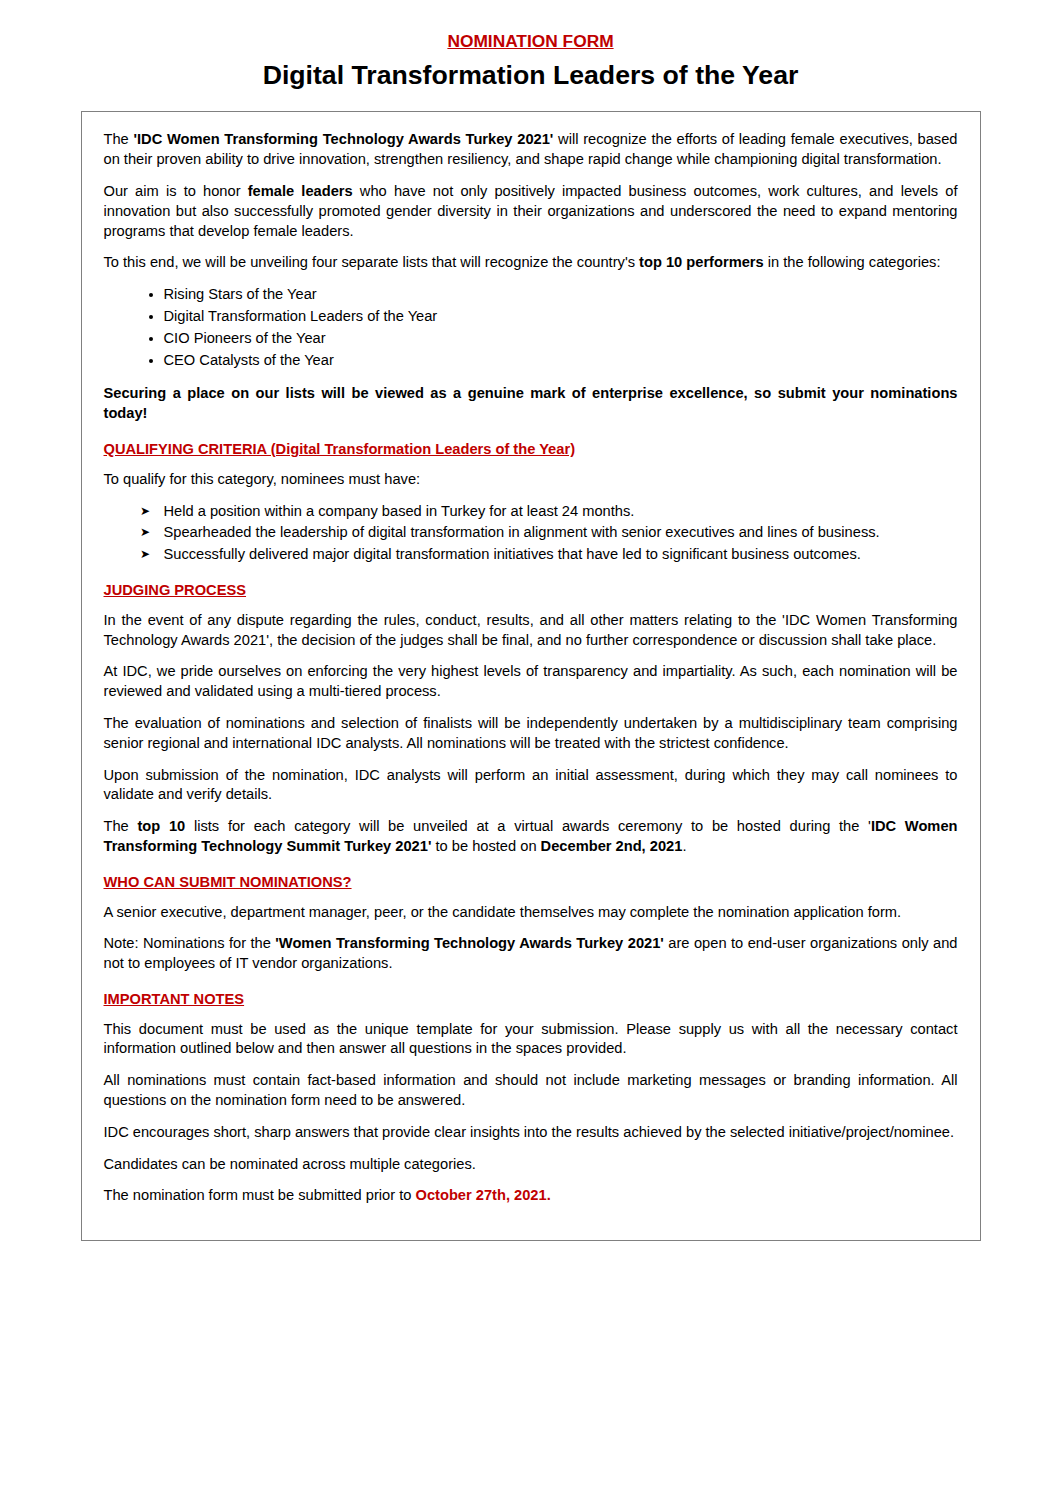NOMINATION FORM
Digital Transformation Leaders of the Year
The 'IDC Women Transforming Technology Awards Turkey 2021' will recognize the efforts of leading female executives, based on their proven ability to drive innovation, strengthen resiliency, and shape rapid change while championing digital transformation.
Our aim is to honor female leaders who have not only positively impacted business outcomes, work cultures, and levels of innovation but also successfully promoted gender diversity in their organizations and underscored the need to expand mentoring programs that develop female leaders.
To this end, we will be unveiling four separate lists that will recognize the country's top 10 performers in the following categories:
Rising Stars of the Year
Digital Transformation Leaders of the Year
CIO Pioneers of the Year
CEO Catalysts of the Year
Securing a place on our lists will be viewed as a genuine mark of enterprise excellence, so submit your nominations today!
QUALIFYING CRITERIA (Digital Transformation Leaders of the Year)
To qualify for this category, nominees must have:
Held a position within a company based in Turkey for at least 24 months.
Spearheaded the leadership of digital transformation in alignment with senior executives and lines of business.
Successfully delivered major digital transformation initiatives that have led to significant business outcomes.
JUDGING PROCESS
In the event of any dispute regarding the rules, conduct, results, and all other matters relating to the 'IDC Women Transforming Technology Awards 2021', the decision of the judges shall be final, and no further correspondence or discussion shall take place.
At IDC, we pride ourselves on enforcing the very highest levels of transparency and impartiality. As such, each nomination will be reviewed and validated using a multi-tiered process.
The evaluation of nominations and selection of finalists will be independently undertaken by a multidisciplinary team comprising senior regional and international IDC analysts. All nominations will be treated with the strictest confidence.
Upon submission of the nomination, IDC analysts will perform an initial assessment, during which they may call nominees to validate and verify details.
The top 10 lists for each category will be unveiled at a virtual awards ceremony to be hosted during the 'IDC Women Transforming Technology Summit Turkey 2021' to be hosted on December 2nd, 2021.
WHO CAN SUBMIT NOMINATIONS?
A senior executive, department manager, peer, or the candidate themselves may complete the nomination application form.
Note: Nominations for the 'Women Transforming Technology Awards Turkey 2021' are open to end-user organizations only and not to employees of IT vendor organizations.
IMPORTANT NOTES
This document must be used as the unique template for your submission. Please supply us with all the necessary contact information outlined below and then answer all questions in the spaces provided.
All nominations must contain fact-based information and should not include marketing messages or branding information. All questions on the nomination form need to be answered.
IDC encourages short, sharp answers that provide clear insights into the results achieved by the selected initiative/project/nominee.
Candidates can be nominated across multiple categories.
The nomination form must be submitted prior to October 27th, 2021.